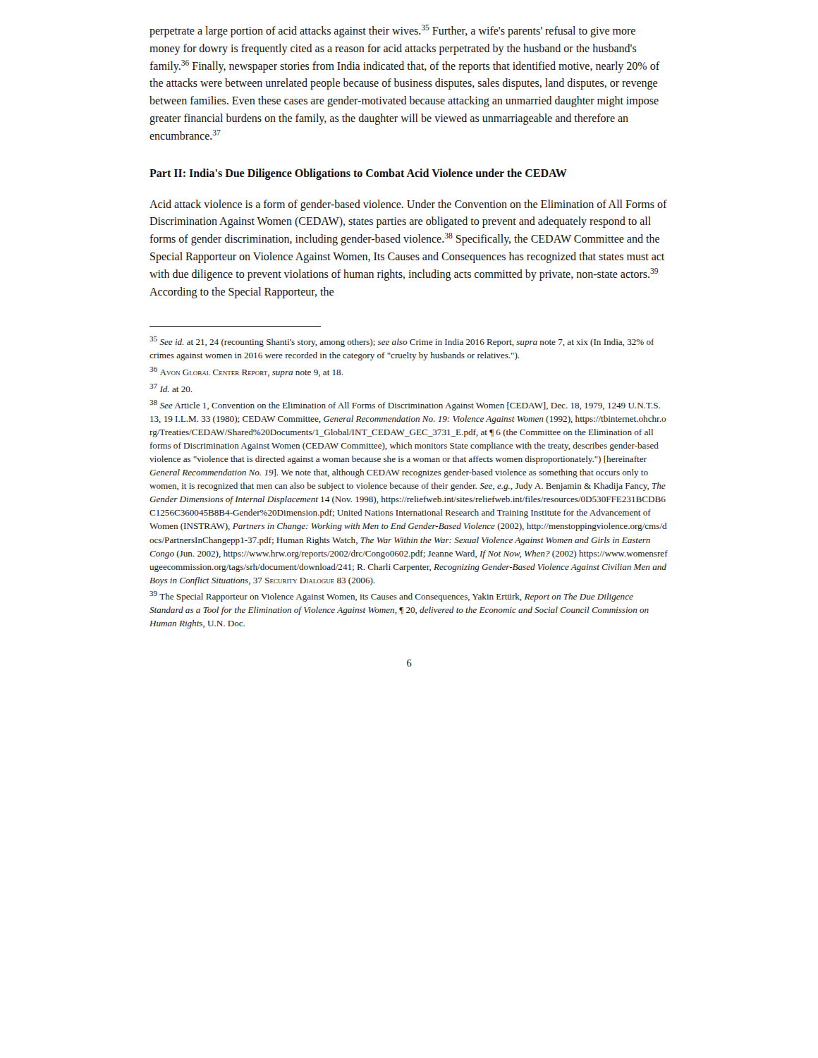perpetrate a large portion of acid attacks against their wives.35 Further, a wife's parents' refusal to give more money for dowry is frequently cited as a reason for acid attacks perpetrated by the husband or the husband's family.36 Finally, newspaper stories from India indicated that, of the reports that identified motive, nearly 20% of the attacks were between unrelated people because of business disputes, sales disputes, land disputes, or revenge between families. Even these cases are gender-motivated because attacking an unmarried daughter might impose greater financial burdens on the family, as the daughter will be viewed as unmarriageable and therefore an encumbrance.37
Part II: India's Due Diligence Obligations to Combat Acid Violence under the CEDAW
Acid attack violence is a form of gender-based violence. Under the Convention on the Elimination of All Forms of Discrimination Against Women (CEDAW), states parties are obligated to prevent and adequately respond to all forms of gender discrimination, including gender-based violence.38 Specifically, the CEDAW Committee and the Special Rapporteur on Violence Against Women, Its Causes and Consequences has recognized that states must act with due diligence to prevent violations of human rights, including acts committed by private, non-state actors.39 According to the Special Rapporteur, the
35 See id. at 21, 24 (recounting Shanti's story, among others); see also Crime in India 2016 Report, supra note 7, at xix (In India, 32% of crimes against women in 2016 were recorded in the category of "cruelty by husbands or relatives.").
36 Avon Global Center Report, supra note 9, at 18.
37 Id. at 20.
38 See Article 1, Convention on the Elimination of All Forms of Discrimination Against Women [CEDAW], Dec. 18, 1979, 1249 U.N.T.S. 13, 19 I.L.M. 33 (1980); CEDAW Committee, General Recommendation No. 19: Violence Against Women (1992), https://tbinternet.ohchr.org/Treaties/CEDAW/Shared%20Documents/1_Global/INT_CEDAW_GEC_3731_E.pdf, at ¶ 6 (the Committee on the Elimination of all forms of Discrimination Against Women (CEDAW Committee), which monitors State compliance with the treaty, describes gender-based violence as "violence that is directed against a woman because she is a woman or that affects women disproportionately.") [hereinafter General Recommendation No. 19]. We note that, although CEDAW recognizes gender-based violence as something that occurs only to women, it is recognized that men can also be subject to violence because of their gender. See, e.g., Judy A. Benjamin & Khadija Fancy, The Gender Dimensions of Internal Displacement 14 (Nov. 1998), https://reliefweb.int/sites/reliefweb.int/files/resources/0D530FFE231BCDB6C1256C360045B8B4-Gender%20Dimension.pdf; United Nations International Research and Training Institute for the Advancement of Women (INSTRAW), Partners in Change: Working with Men to End Gender-Based Violence (2002), http://menstoppingviolence.org/cms/docs/PartnersInChangepp1-37.pdf; Human Rights Watch, The War Within the War: Sexual Violence Against Women and Girls in Eastern Congo (Jun. 2002), https://www.hrw.org/reports/2002/drc/Congo0602.pdf; Jeanne Ward, If Not Now, When? (2002) https://www.womensrefugeecommission.org/tags/srh/document/download/241; R. Charli Carpenter, Recognizing Gender-Based Violence Against Civilian Men and Boys in Conflict Situations, 37 Security Dialogue 83 (2006).
39 The Special Rapporteur on Violence Against Women, its Causes and Consequences, Yakin Ertürk, Report on The Due Diligence Standard as a Tool for the Elimination of Violence Against Women, ¶ 20, delivered to the Economic and Social Council Commission on Human Rights, U.N. Doc.
6